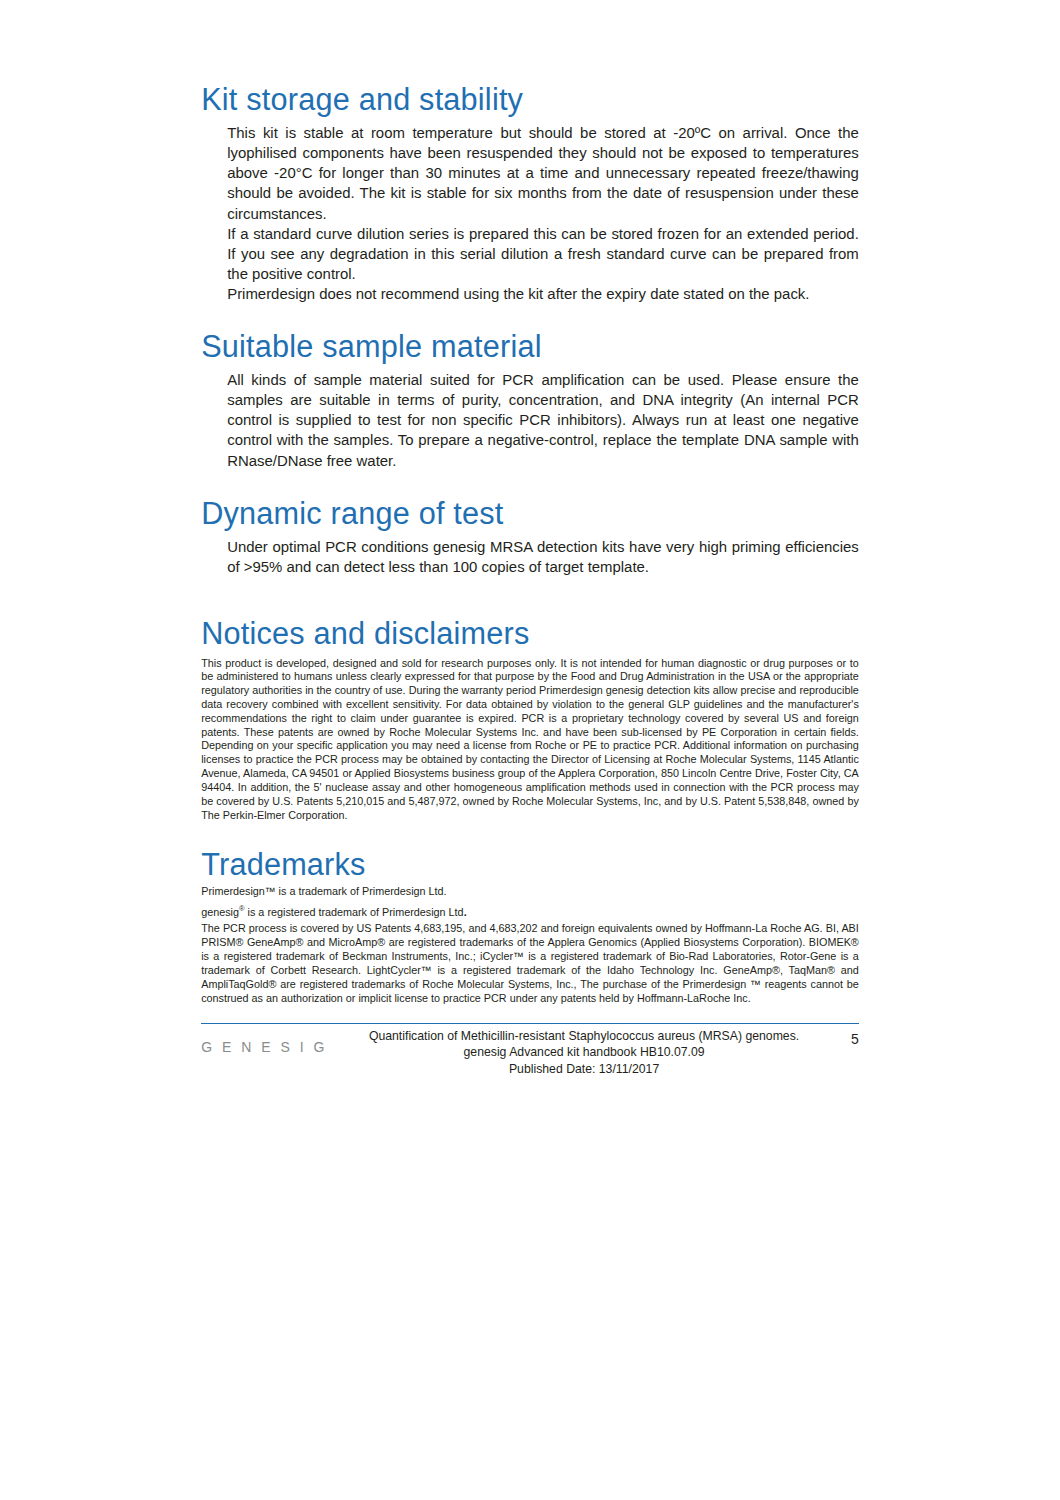Kit storage and stability
This kit is stable at room temperature but should be stored at -20ºC on arrival. Once the lyophilised components have been resuspended they should not be exposed to temperatures above -20°C for longer than 30 minutes at a time and unnecessary repeated freeze/thawing should be avoided. The kit is stable for six months from the date of resuspension under these circumstances.
If a standard curve dilution series is prepared this can be stored frozen for an extended period. If you see any degradation in this serial dilution a fresh standard curve can be prepared from the positive control.
Primerdesign does not recommend using the kit after the expiry date stated on the pack.
Suitable sample material
All kinds of sample material suited for PCR amplification can be used. Please ensure the samples are suitable in terms of purity, concentration, and DNA integrity (An internal PCR control is supplied to test for non specific PCR inhibitors). Always run at least one negative control with the samples. To prepare a negative-control, replace the template DNA sample with RNase/DNase free water.
Dynamic range of test
Under optimal PCR conditions genesig MRSA detection kits have very high priming efficiencies of >95% and can detect less than 100 copies of target template.
Notices and disclaimers
This product is developed, designed and sold for research purposes only. It is not intended for human diagnostic or drug purposes or to be administered to humans unless clearly expressed for that purpose by the Food and Drug Administration in the USA or the appropriate regulatory authorities in the country of use. During the warranty period Primerdesign genesig detection kits allow precise and reproducible data recovery combined with excellent sensitivity. For data obtained by violation to the general GLP guidelines and the manufacturer's recommendations the right to claim under guarantee is expired. PCR is a proprietary technology covered by several US and foreign patents. These patents are owned by Roche Molecular Systems Inc. and have been sub-licensed by PE Corporation in certain fields. Depending on your specific application you may need a license from Roche or PE to practice PCR. Additional information on purchasing licenses to practice the PCR process may be obtained by contacting the Director of Licensing at Roche Molecular Systems, 1145 Atlantic Avenue, Alameda, CA 94501 or Applied Biosystems business group of the Applera Corporation, 850 Lincoln Centre Drive, Foster City, CA 94404. In addition, the 5' nuclease assay and other homogeneous amplification methods used in connection with the PCR process may be covered by U.S. Patents 5,210,015 and 5,487,972, owned by Roche Molecular Systems, Inc, and by U.S. Patent 5,538,848, owned by The Perkin-Elmer Corporation.
Trademarks
Primerdesign™ is a trademark of Primerdesign Ltd.
genesig® is a registered trademark of Primerdesign Ltd.
The PCR process is covered by US Patents 4,683,195, and 4,683,202 and foreign equivalents owned by Hoffmann-La Roche AG. BI, ABI PRISM® GeneAmp® and MicroAmp® are registered trademarks of the Applera Genomics (Applied Biosystems Corporation). BIOMEK® is a registered trademark of Beckman Instruments, Inc.; iCycler™ is a registered trademark of Bio-Rad Laboratories, Rotor-Gene is a trademark of Corbett Research. LightCycler™ is a registered trademark of the Idaho Technology Inc. GeneAmp®, TaqMan® and AmpliTaqGold® are registered trademarks of Roche Molecular Systems, Inc., The purchase of the Primerdesign ™ reagents cannot be construed as an authorization or implicit license to practice PCR under any patents held by Hoffmann-LaRoche Inc.
G E N E S I G
Quantification of Methicillin-resistant Staphylococcus aureus (MRSA) genomes.
genesig Advanced kit handbook HB10.07.09
Published Date: 13/11/2017
5